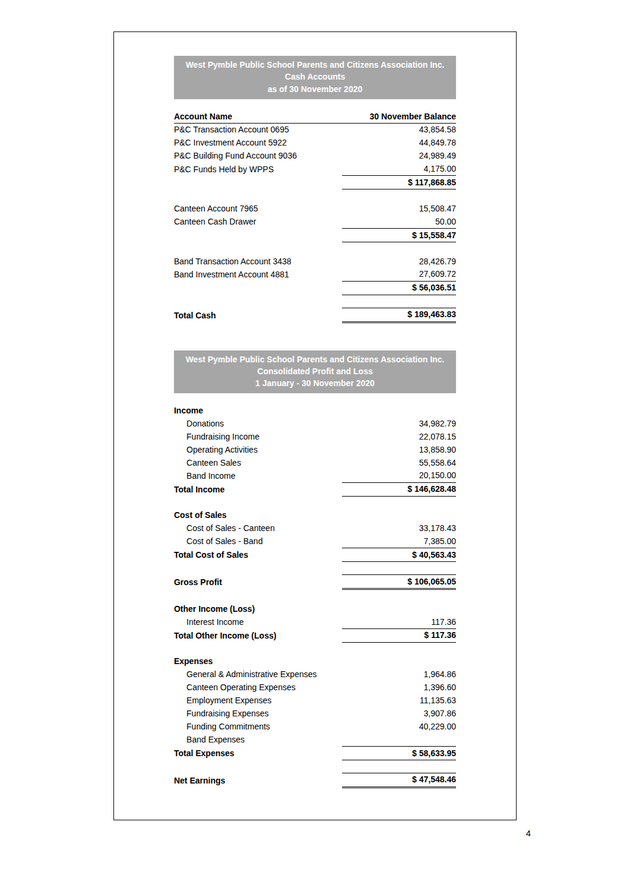West Pymble Public School Parents and Citizens Association Inc.
Cash Accounts
as of 30 November 2020
| Account Name | 30 November Balance |
| P&C Transaction Account 0695 | 43,854.58 |
| P&C Investment Account 5922 | 44,849.78 |
| P&C Building Fund Account 9036 | 24,989.49 |
| P&C Funds Held by WPPS | 4,175.00 |
| | $ 117,868.85 |
| Canteen Account 7965 | 15,508.47 |
| Canteen Cash Drawer | 50.00 |
| | $ 15,558.47 |
| Band Transaction Account 3438 | 28,426.79 |
| Band Investment Account 4881 | 27,609.72 |
| | $ 56,036.51 |
| Total Cash | $ 189,463.83 |
West Pymble Public School Parents and Citizens Association Inc.
Consolidated Profit and Loss
1 January - 30 November 2020
| Income | |
| Donations | 34,982.79 |
| Fundraising Income | 22,078.15 |
| Operating Activities | 13,858.90 |
| Canteen Sales | 55,558.64 |
| Band Income | 20,150.00 |
| Total Income | $ 146,628.48 |
| Cost of Sales | |
| Cost of Sales - Canteen | 33,178.43 |
| Cost of Sales - Band | 7,385.00 |
| Total Cost of Sales | $ 40,563.43 |
| Gross Profit | $ 106,065.05 |
| Other Income (Loss) | |
| Interest Income | 117.36 |
| Total Other Income (Loss) | $ 117.36 |
| Expenses | |
| General & Administrative Expenses | 1,964.86 |
| Canteen Operating Expenses | 1,396.60 |
| Employment Expenses | 11,135.63 |
| Fundraising Expenses | 3,907.86 |
| Funding Commitments | 40,229.00 |
| Band Expenses | |
| Total Expenses | $ 58,633.95 |
| Net Earnings | $ 47,548.46 |
4